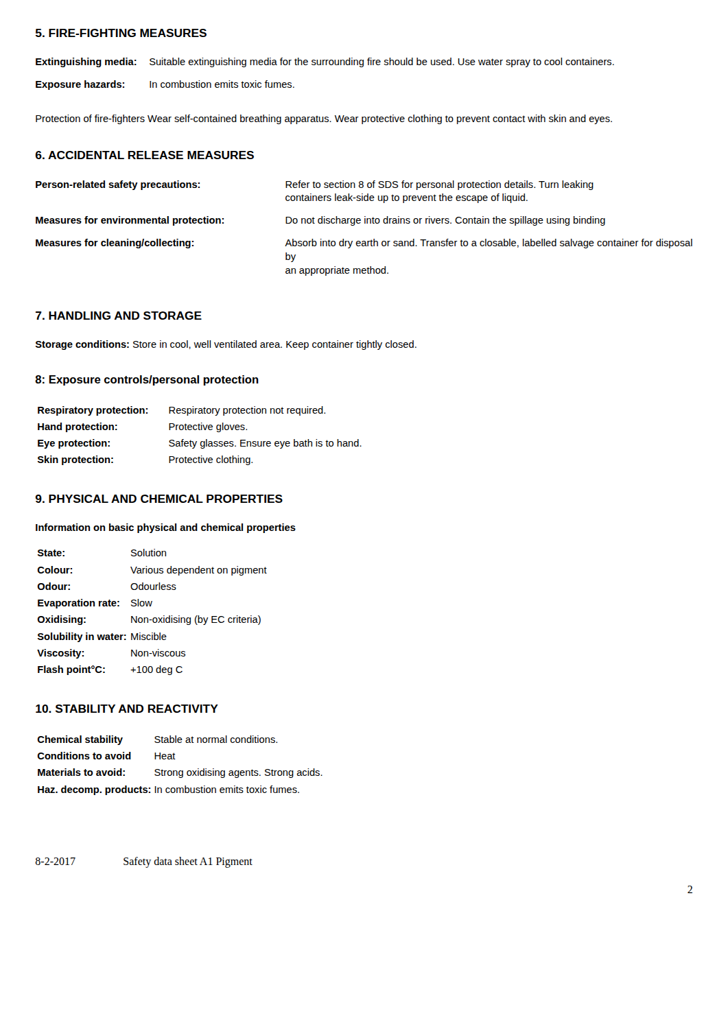5. FIRE-FIGHTING MEASURES
| Extinguishing media: | Suitable extinguishing media for the surrounding fire should be used. Use water spray to cool containers. |
| Exposure hazards: | In combustion emits toxic fumes. |
Protection of fire-fighters Wear self-contained breathing apparatus. Wear protective clothing to prevent contact with skin and eyes.
6. ACCIDENTAL RELEASE MEASURES
| Person-related safety precautions: | Refer to section 8 of SDS for personal protection details. Turn leaking containers leak-side up to prevent the escape of liquid. |
| Measures for environmental protection: | Do not discharge into drains or rivers. Contain the spillage using binding |
| Measures for cleaning/collecting: | Absorb into dry earth or sand. Transfer to a closable, labelled salvage container for disposal by an appropriate method. |
7. HANDLING AND STORAGE
Storage conditions: Store in cool, well ventilated area. Keep container tightly closed.
8: Exposure controls/personal protection
| Respiratory protection: | Respiratory protection not required. |
| Hand protection: | Protective gloves. |
| Eye protection: | Safety glasses. Ensure eye bath is to hand. |
| Skin protection: | Protective clothing. |
9. PHYSICAL AND CHEMICAL PROPERTIES
Information on basic physical and chemical properties
| State: | Solution |
| Colour: | Various dependent on pigment |
| Odour: | Odourless |
| Evaporation rate: | Slow |
| Oxidising: | Non-oxidising (by EC criteria) |
| Solubility in water: | Miscible |
| Viscosity: | Non-viscous |
| Flash point°C: | +100 deg C |
10. STABILITY AND REACTIVITY
| Chemical stability | Stable at normal conditions. |
| Conditions to avoid | Heat |
| Materials to avoid: | Strong oxidising agents. Strong acids. |
| Haz. decomp. products: | In combustion emits toxic fumes. |
8-2-2017 Safety data sheet A1 Pigment
2